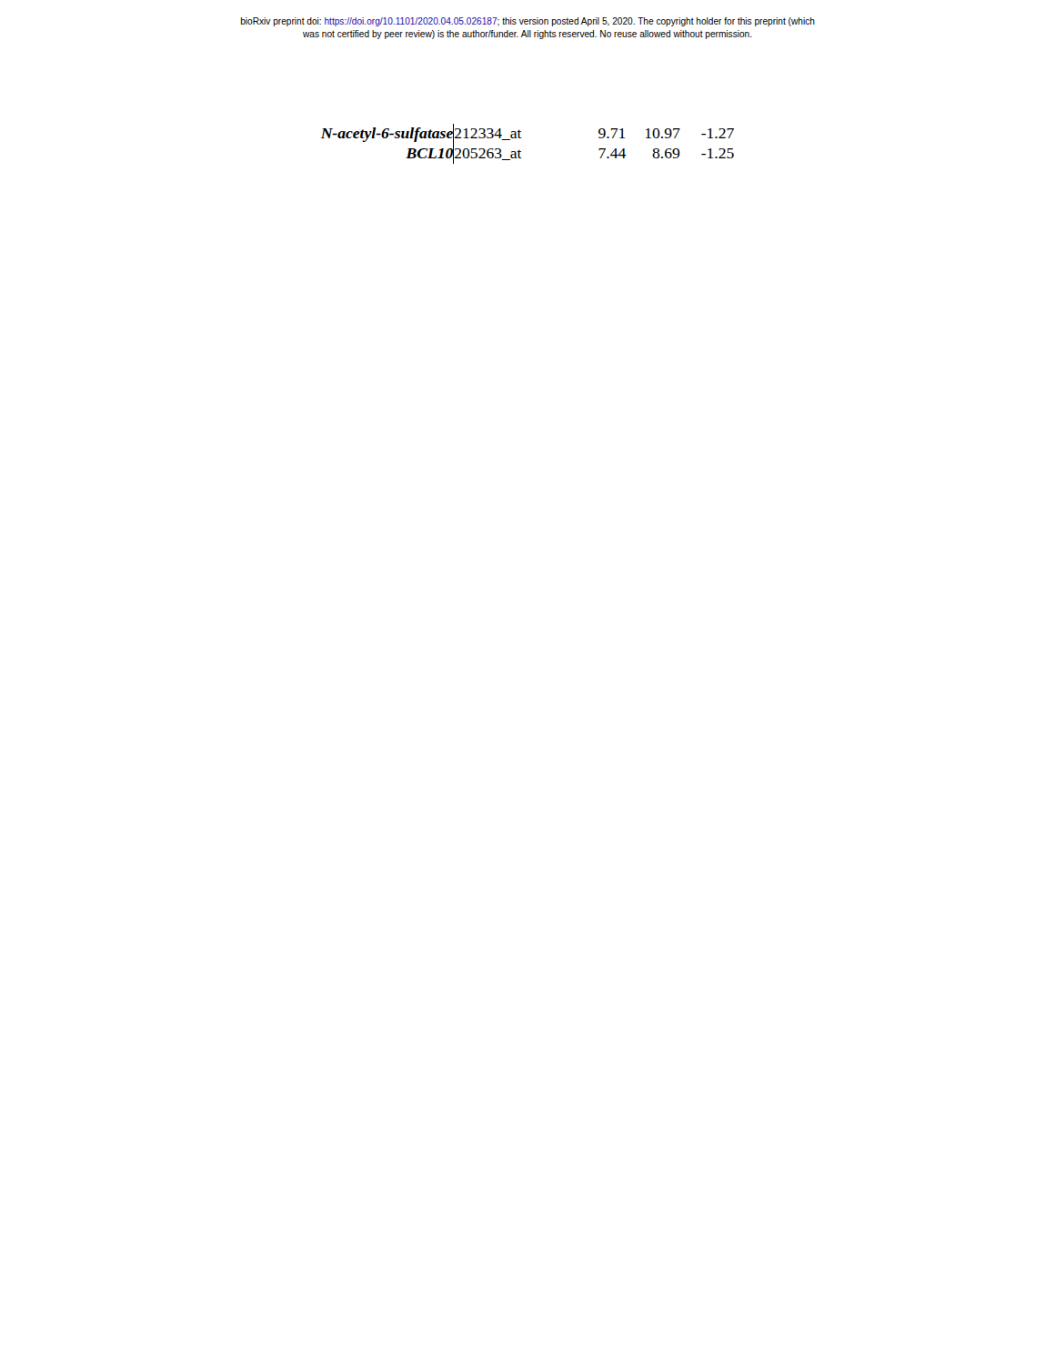bioRxiv preprint doi: https://doi.org/10.1101/2020.04.05.026187; this version posted April 5, 2020. The copyright holder for this preprint (which
was not certified by peer review) is the author/funder. All rights reserved. No reuse allowed without permission.
| N-acetyl-6-sulfatase | 212334_at | 9.71 | 10.97 | -1.27 |
| BCL10 | 205263_at | 7.44 | 8.69 | -1.25 |